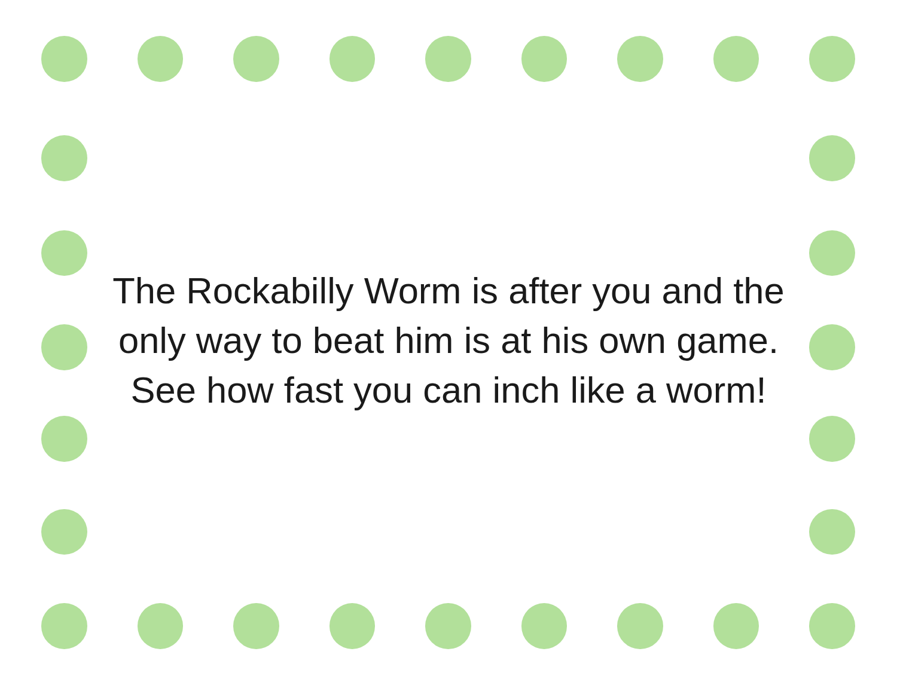The Rockabilly Worm is after you and the only way to beat him is at his own game. See how fast you can inch like a worm!